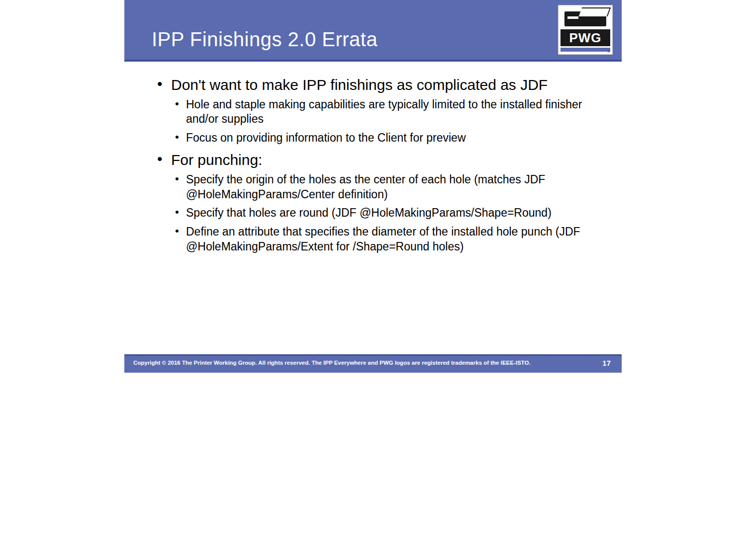IPP Finishings 2.0 Errata
PWG
®
Don't want to make IPP finishings as complicated as JDF
Hole and staple making capabilities are typically limited to the installed finisher and/or supplies
Focus on providing information to the Client for preview
For punching:
Specify the origin of the holes as the center of each hole (matches JDF @HoleMakingParams/Center definition)
Specify that holes are round (JDF @HoleMakingParams/Shape=Round)
Define an attribute that specifies the diameter of the installed hole punch (JDF @HoleMakingParams/Extent for /Shape=Round holes)
Copyright © 2016 The Printer Working Group. All rights reserved. The IPP Everywhere and PWG logos are registered trademarks of the IEEE-ISTO.
17